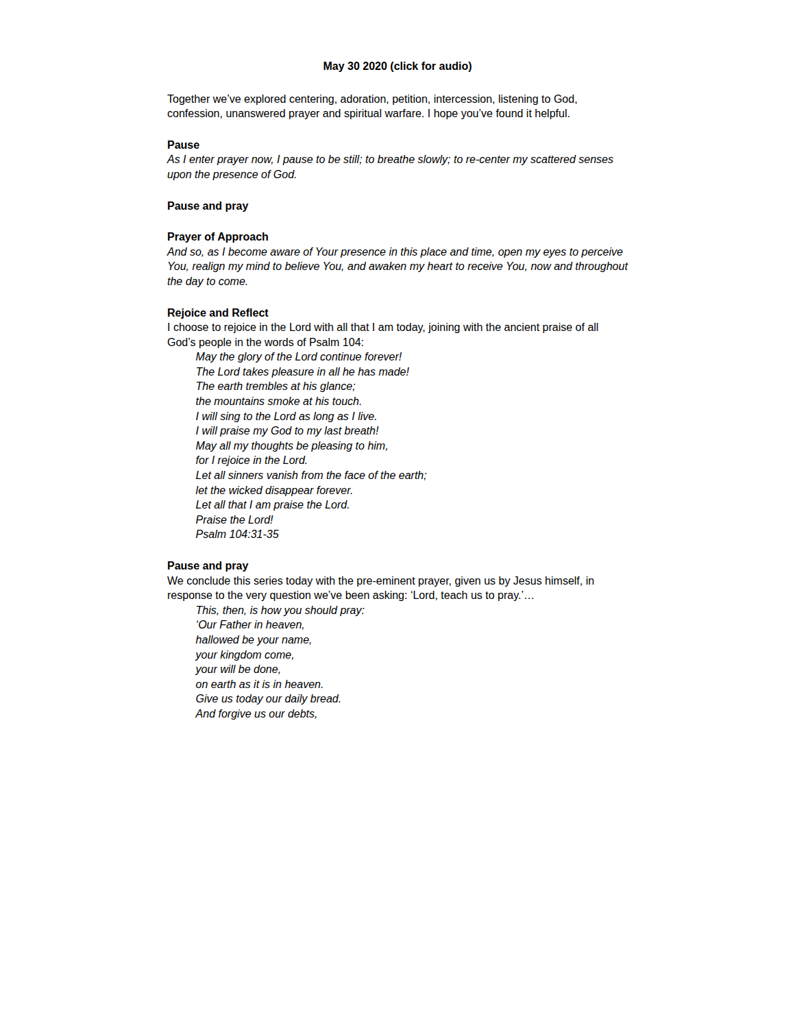May 30 2020 (click for audio)
Together we’ve explored centering, adoration, petition, intercession, listening to God, confession, unanswered prayer and spiritual warfare. I hope you’ve found it helpful.
Pause
As I enter prayer now, I pause to be still; to breathe slowly; to re-center my scattered senses upon the presence of God.
Pause and pray
Prayer of Approach
And so, as I become aware of Your presence in this place and time, open my eyes to perceive You, realign my mind to believe You, and awaken my heart to receive You, now and throughout the day to come.
Rejoice and Reflect
I choose to rejoice in the Lord with all that I am today, joining with the ancient praise of all God’s people in the words of Psalm 104:
May the glory of the Lord continue forever!
The Lord takes pleasure in all he has made!
The earth trembles at his glance;
the mountains smoke at his touch.
I will sing to the Lord as long as I live.
I will praise my God to my last breath!
May all my thoughts be pleasing to him,
for I rejoice in the Lord.
Let all sinners vanish from the face of the earth;
let the wicked disappear forever.
Let all that I am praise the Lord.
Praise the Lord!
Psalm 104:31-35
Pause and pray
We conclude this series today with the pre-eminent prayer, given us by Jesus himself, in response to the very question we’ve been asking: ‘Lord, teach us to pray.’…
This, then, is how you should pray:
‘Our Father in heaven,
hallowed be your name,
your kingdom come,
your will be done,
on earth as it is in heaven.
Give us today our daily bread.
And forgive us our debts,